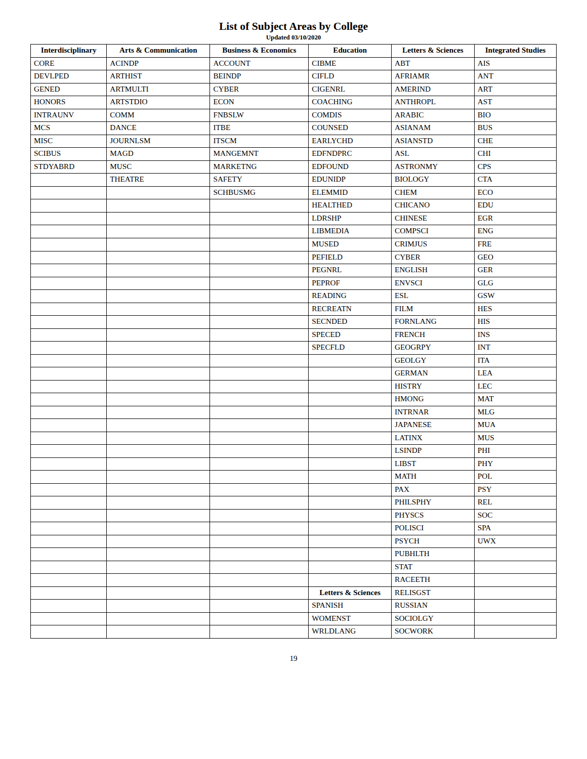List of Subject Areas by College
Updated 03/10/2020
| Interdisciplinary | Arts & Communication | Business & Economics | Education | Letters & Sciences | Integrated Studies |
| --- | --- | --- | --- | --- | --- |
| CORE | ACINDP | ACCOUNT | CIBME | ABT | AIS |
| DEVLPED | ARTHIST | BEINDP | CIFLD | AFRIAMR | ANT |
| GENED | ARTMULTI | CYBER | CIGENRL | AMERIND | ART |
| HONORS | ARTSTDIO | ECON | COACHING | ANTHROPL | AST |
| INTRAUNV | COMM | FNBSLW | COMDIS | ARABIC | BIO |
| MCS | DANCE | ITBE | COUNSED | ASIANAM | BUS |
| MISC | JOURNLSM | ITSCM | EARLYCHD | ASIANSTD | CHE |
| SCIBUS | MAGD | MANGEMNT | EDFNDPRC | ASL | CHI |
| STDYABRD | MUSC | MARKETNG | EDFOUND | ASTRONMY | CPS |
| | THEATRE | SAFETY | EDUNIDP | BIOLOGY | CTA |
| | | SCHBUSMG | ELEMMID | CHEM | ECO |
| | | | HEALTHED | CHICANO | EDU |
| | | | LDRSHP | CHINESE | EGR |
| | | | LIBMEDIA | COMPSCI | ENG |
| | | | MUSED | CRIMJUS | FRE |
| | | | PEFIELD | CYBER | GEO |
| | | | PEGNRL | ENGLISH | GER |
| | | | PEPROF | ENVSCI | GLG |
| | | | READING | ESL | GSW |
| | | | RECREATN | FILM | HES |
| | | | SECNDED | FORNLANG | HIS |
| | | | SPECED | FRENCH | INS |
| | | | SPECFLD | GEOGRPY | INT |
| | | | | GEOLGY | ITA |
| | | | | GERMAN | LEA |
| | | | | HISTRY | LEC |
| | | | | HMONG | MAT |
| | | | | INTRNAR | MLG |
| | | | | JAPANESE | MUA |
| | | | | LATINX | MUS |
| | | | | LSINDP | PHI |
| | | | | LIBST | PHY |
| | | | | MATH | POL |
| | | | | PAX | PSY |
| | | | | PHILSPHY | REL |
| | | | | PHYSCS | SOC |
| | | | | POLISCI | SPA |
| | | | | PSYCH | UWX |
| | | | | PUBHLTH | |
| | | | | STAT | |
| | | | | RACEETH | |
| | | | Letters & Sciences | RELISGST | |
| | | | SPANISH | RUSSIAN | |
| | | | WOMENST | SOCIOLGY | |
| | | | WRLDLANG | SOCWORK | |
19